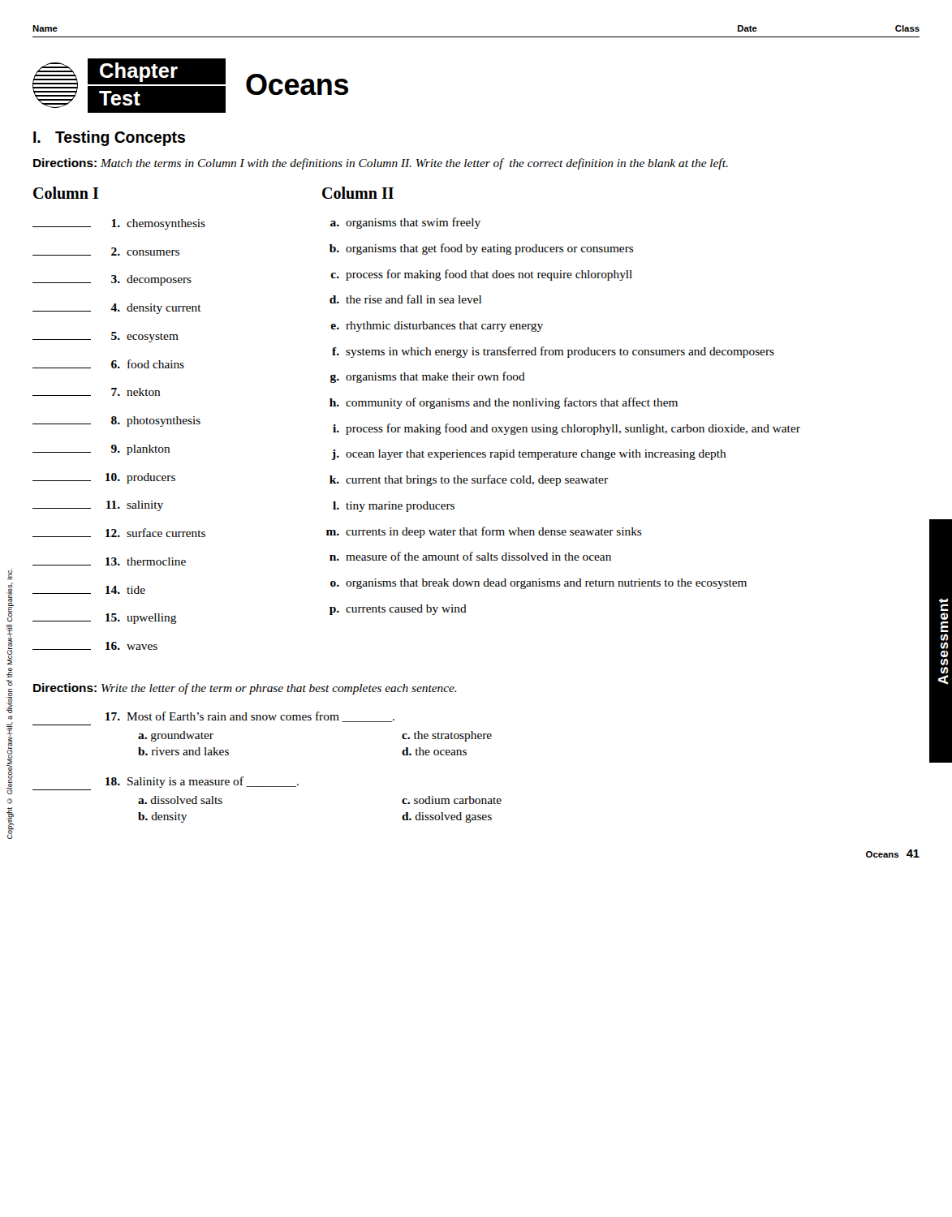Name Date Class
Chapter Test
Oceans
I. Testing Concepts
Directions: Match the terms in Column I with the definitions in Column II. Write the letter of the correct definition in the blank at the left.
Column I
1. chemosynthesis
2. consumers
3. decomposers
4. density current
5. ecosystem
6. food chains
7. nekton
8. photosynthesis
9. plankton
10. producers
11. salinity
12. surface currents
13. thermocline
14. tide
15. upwelling
16. waves
Column II
a. organisms that swim freely
b. organisms that get food by eating producers or consumers
c. process for making food that does not require chlorophyll
d. the rise and fall in sea level
e. rhythmic disturbances that carry energy
f. systems in which energy is transferred from producers to consumers and decomposers
g. organisms that make their own food
h. community of organisms and the nonliving factors that affect them
i. process for making food and oxygen using chlorophyll, sunlight, carbon dioxide, and water
j. ocean layer that experiences rapid temperature change with increasing depth
k. current that brings to the surface cold, deep seawater
l. tiny marine producers
m. currents in deep water that form when dense seawater sinks
n. measure of the amount of salts dissolved in the ocean
o. organisms that break down dead organisms and return nutrients to the ecosystem
p. currents caused by wind
Directions: Write the letter of the term or phrase that best completes each sentence.
17.
Most of Earth’s rain and snow comes from ________.
a. groundwater c. the stratosphere b. rivers and lakes d. the oceans
18.
Salinity is a measure of ________.
a. dissolved salts c. sodium carbonate b. density d. dissolved gases
Oceans 41
Assessment
Copyright © Glencoe/McGraw-Hill, a division of the McGraw-Hill Companies, Inc.